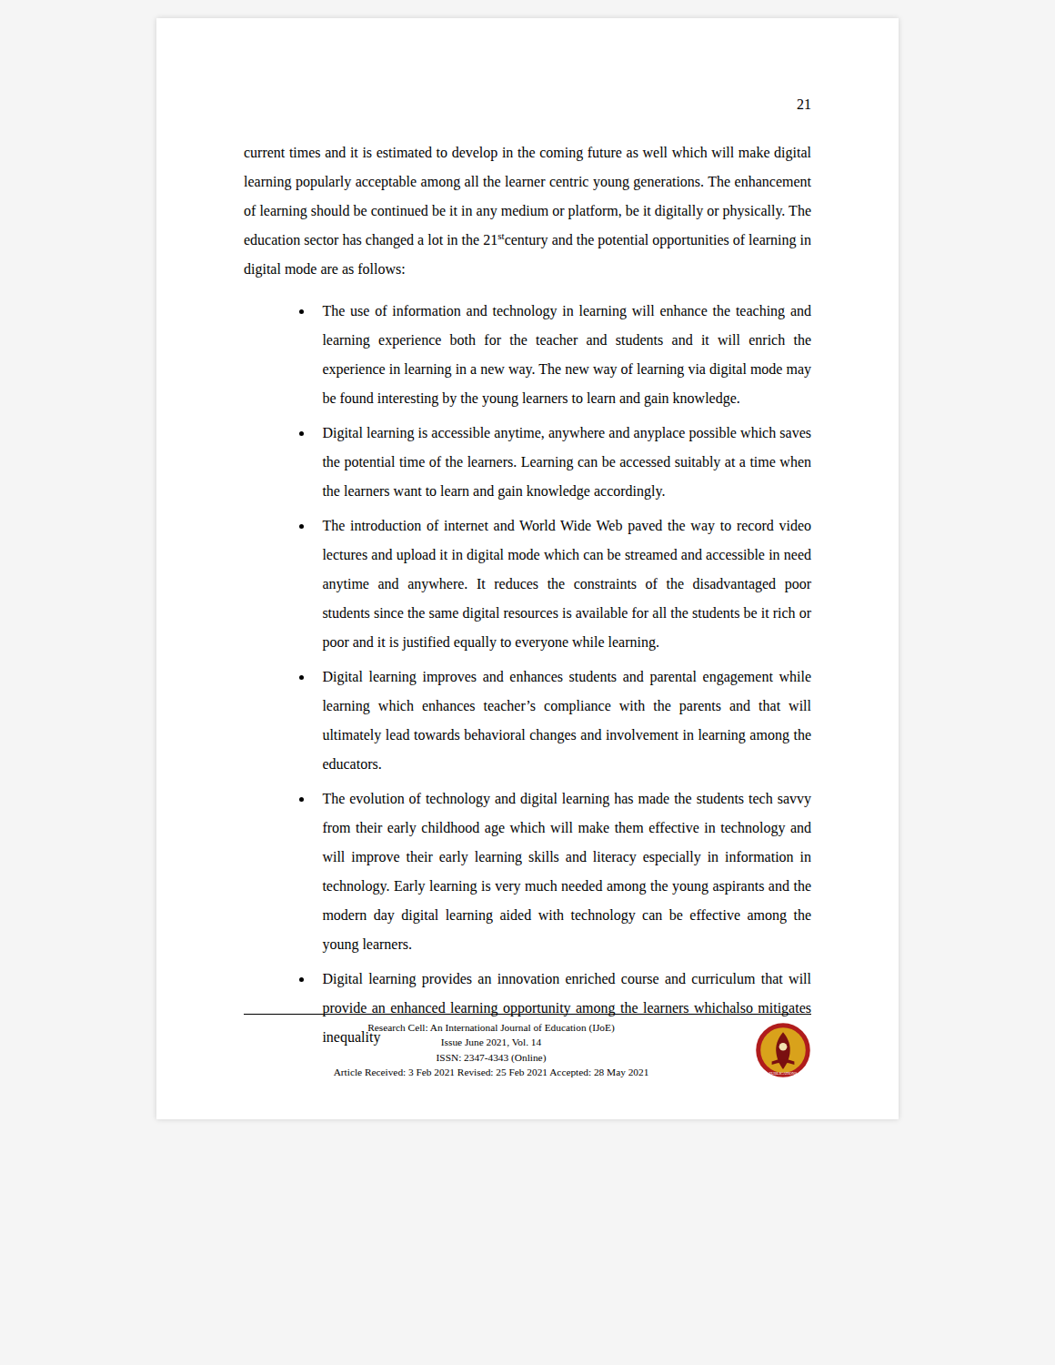21
current times and it is estimated to develop in the coming future as well which will make digital learning popularly acceptable among all the learner centric young generations. The enhancement of learning should be continued be it in any medium or platform, be it digitally or physically. The education sector has changed a lot in the 21stcentury and the potential opportunities of learning in digital mode are as follows:
The use of information and technology in learning will enhance the teaching and learning experience both for the teacher and students and it will enrich the experience in learning in a new way. The new way of learning via digital mode may be found interesting by the young learners to learn and gain knowledge.
Digital learning is accessible anytime, anywhere and anyplace possible which saves the potential time of the learners. Learning can be accessed suitably at a time when the learners want to learn and gain knowledge accordingly.
The introduction of internet and World Wide Web paved the way to record video lectures and upload it in digital mode which can be streamed and accessible in need anytime and anywhere. It reduces the constraints of the disadvantaged poor students since the same digital resources is available for all the students be it rich or poor and it is justified equally to everyone while learning.
Digital learning improves and enhances students and parental engagement while learning which enhances teacher’s compliance with the parents and that will ultimately lead towards behavioral changes and involvement in learning among the educators.
The evolution of technology and digital learning has made the students tech savvy from their early childhood age which will make them effective in technology and will improve their early learning skills and literacy especially in information in technology. Early learning is very much needed among the young aspirants and the modern day digital learning aided with technology can be effective among the young learners.
Digital learning provides an innovation enriched course and curriculum that will provide an enhanced learning opportunity among the learners whichalso mitigates inequality
Research Cell: An International Journal of Education (IJoE)
Issue June 2021, Vol. 14
ISSN: 2347-4343 (Online)
Article Received: 3 Feb 2021 Revised: 25 Feb 2021 Accepted: 28 May 2021
PUBLICATIONS